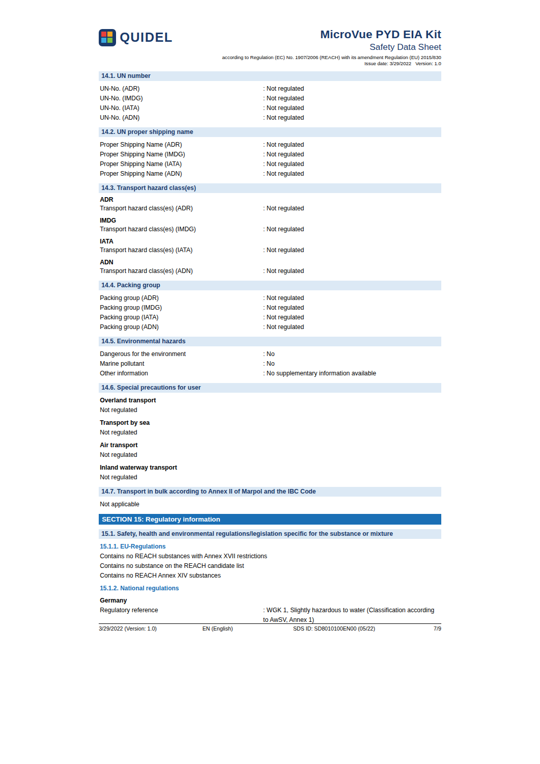QUIDEL
MicroVue PYD EIA Kit
Safety Data Sheet
according to Regulation (EC) No. 1907/2006 (REACH) with its amendment Regulation (EU) 2015/830
Issue date: 3/29/2022 Version: 1.0
14.1. UN number
UN-No. (ADR)
Not regulated
UN-No. (IMDG)
Not regulated
UN-No. (IATA)
Not regulated
UN-No. (ADN)
Not regulated
14.2. UN proper shipping name
Proper Shipping Name (ADR)
Not regulated
Proper Shipping Name (IMDG)
Not regulated
Proper Shipping Name (IATA)
Not regulated
Proper Shipping Name (ADN)
Not regulated
14.3. Transport hazard class(es)
ADR
Transport hazard class(es) (ADR)
Not regulated
IMDG
Transport hazard class(es) (IMDG)
Not regulated
IATA
Transport hazard class(es) (IATA)
Not regulated
ADN
Transport hazard class(es) (ADN)
Not regulated
14.4. Packing group
Packing group (ADR)
Not regulated
Packing group (IMDG)
Not regulated
Packing group (IATA)
Not regulated
Packing group (ADN)
Not regulated
14.5. Environmental hazards
Dangerous for the environment
No
Marine pollutant
No
Other information
No supplementary information available
14.6. Special precautions for user
Overland transport
Not regulated
Transport by sea
Not regulated
Air transport
Not regulated
Inland waterway transport
Not regulated
14.7. Transport in bulk according to Annex II of Marpol and the IBC Code
Not applicable
SECTION 15: Regulatory information
15.1. Safety, health and environmental regulations/legislation specific for the substance or mixture
15.1.1. EU-Regulations
Contains no REACH substances with Annex XVII restrictions
Contains no substance on the REACH candidate list
Contains no REACH Annex XIV substances
15.1.2. National regulations
Germany
Regulatory reference
WGK 1, Slightly hazardous to water (Classification according to AwSV, Annex 1)
3/29/2022 (Version: 1.0)
EN (English) SDS ID: SD8010100EN00 (05/22)
7/9